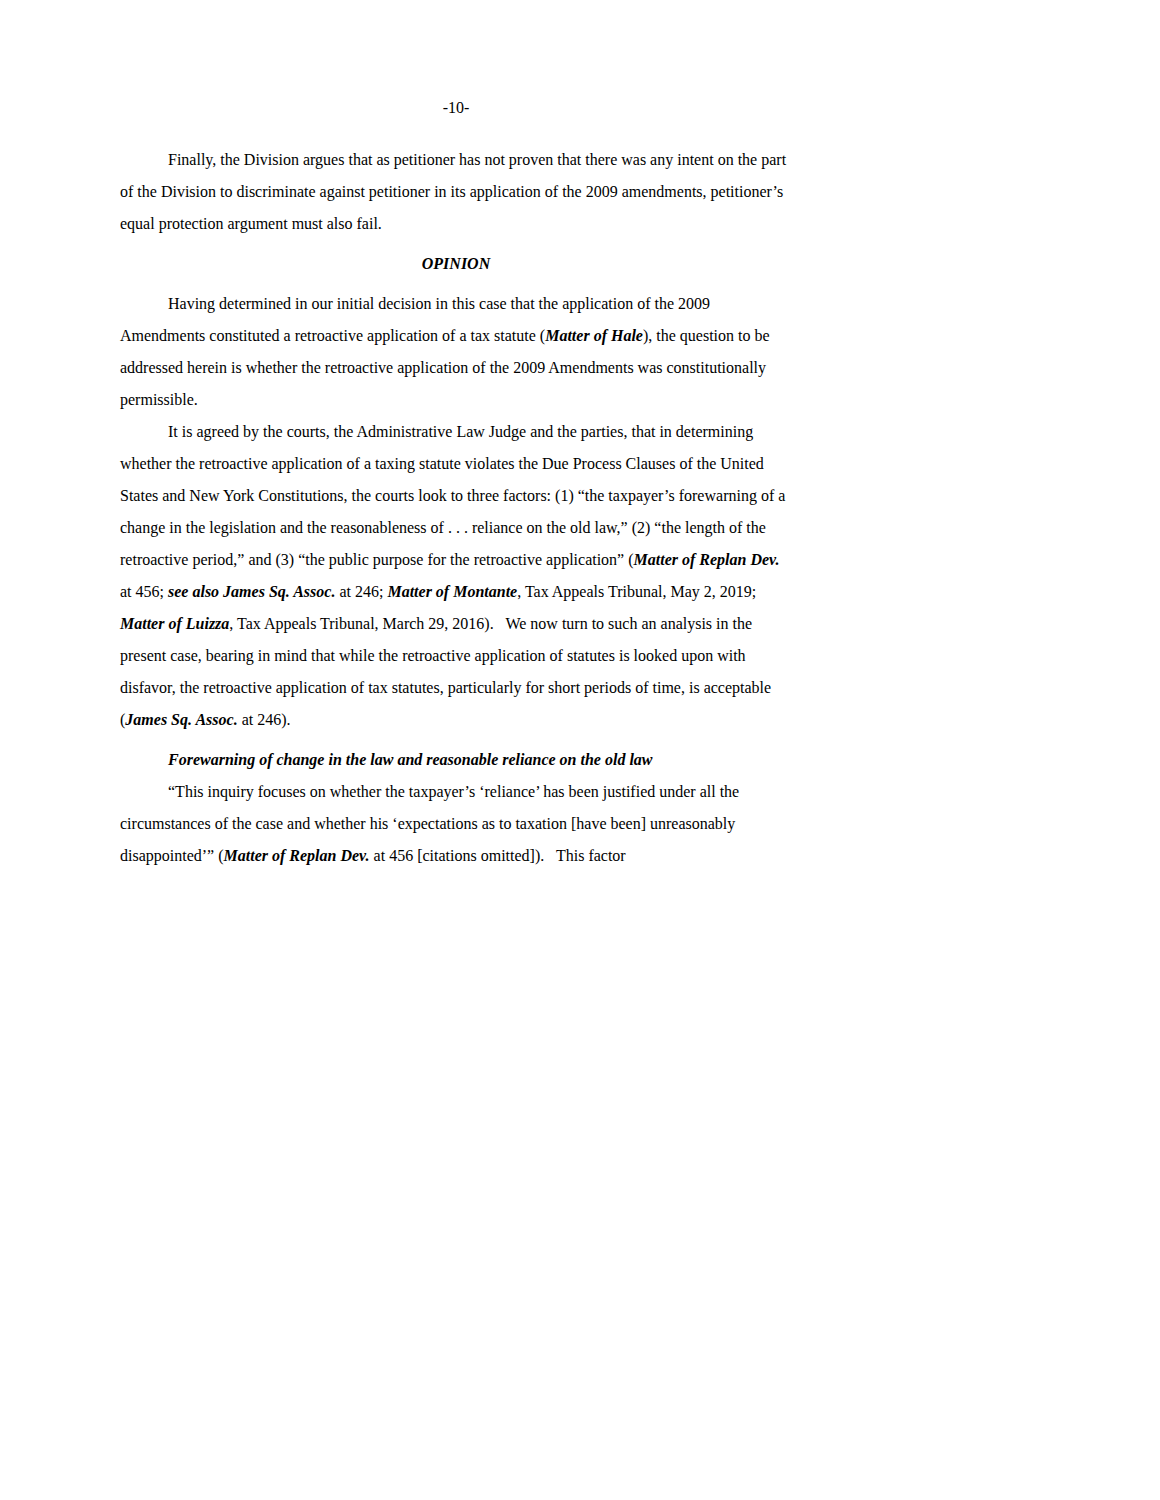-10-
Finally, the Division argues that as petitioner has not proven that there was any intent on the part of the Division to discriminate against petitioner in its application of the 2009 amendments, petitioner’s equal protection argument must also fail.
OPINION
Having determined in our initial decision in this case that the application of the 2009 Amendments constituted a retroactive application of a tax statute (Matter of Hale), the question to be addressed herein is whether the retroactive application of the 2009 Amendments was constitutionally permissible.
It is agreed by the courts, the Administrative Law Judge and the parties, that in determining whether the retroactive application of a taxing statute violates the Due Process Clauses of the United States and New York Constitutions, the courts look to three factors: (1) “the taxpayer’s forewarning of a change in the legislation and the reasonableness of . . . reliance on the old law,” (2) “the length of the retroactive period,” and (3) “the public purpose for the retroactive application” (Matter of Replan Dev. at 456; see also James Sq. Assoc. at 246; Matter of Montante, Tax Appeals Tribunal, May 2, 2019; Matter of Luizza, Tax Appeals Tribunal, March 29, 2016). We now turn to such an analysis in the present case, bearing in mind that while the retroactive application of statutes is looked upon with disfavor, the retroactive application of tax statutes, particularly for short periods of time, is acceptable (James Sq. Assoc. at 246).
Forewarning of change in the law and reasonable reliance on the old law
“This inquiry focuses on whether the taxpayer’s ‘reliance’ has been justified under all the circumstances of the case and whether his ‘expectations as to taxation [have been] unreasonably disappointed’” (Matter of Replan Dev. at 456 [citations omitted]). This factor